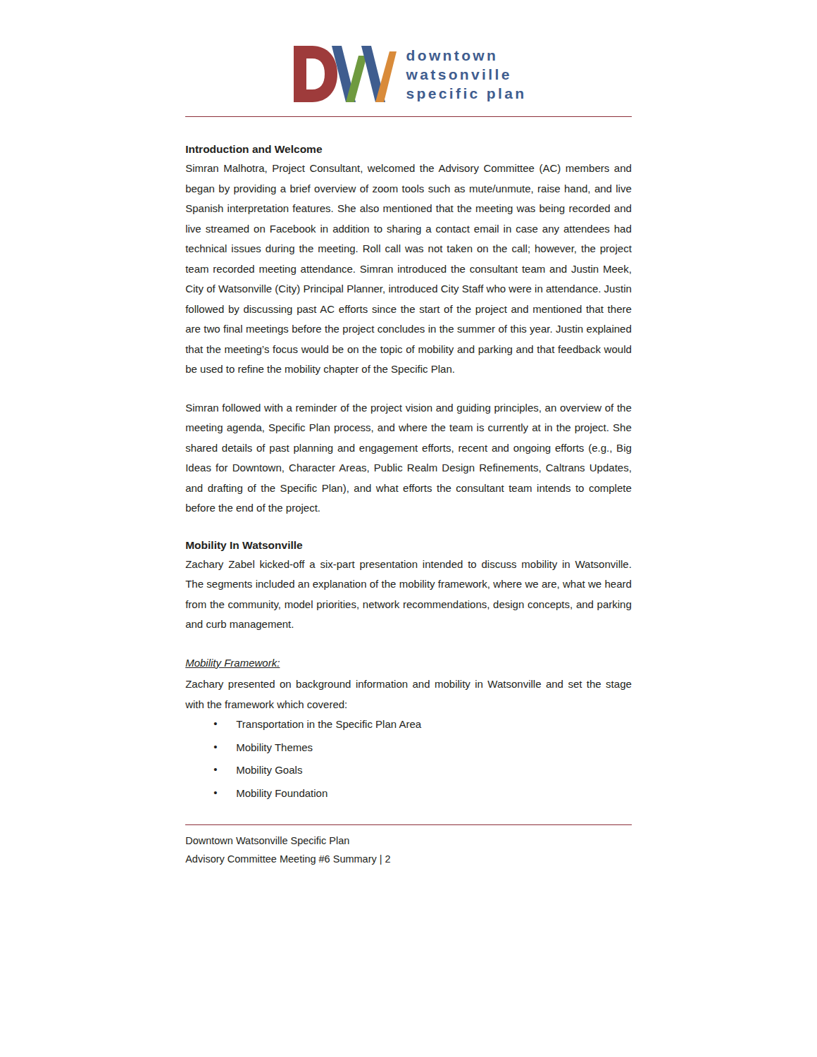downtown
watsonville
specific plan
Introduction and Welcome
Simran Malhotra, Project Consultant, welcomed the Advisory Committee (AC) members and began by providing a brief overview of zoom tools such as mute/unmute, raise hand, and live Spanish interpretation features. She also mentioned that the meeting was being recorded and live streamed on Facebook in addition to sharing a contact email in case any attendees had technical issues during the meeting. Roll call was not taken on the call; however, the project team recorded meeting attendance. Simran introduced the consultant team and Justin Meek, City of Watsonville (City) Principal Planner, introduced City Staff who were in attendance. Justin followed by discussing past AC efforts since the start of the project and mentioned that there are two final meetings before the project concludes in the summer of this year. Justin explained that the meeting’s focus would be on the topic of mobility and parking and that feedback would be used to refine the mobility chapter of the Specific Plan.
Simran followed with a reminder of the project vision and guiding principles, an overview of the meeting agenda, Specific Plan process, and where the team is currently at in the project. She shared details of past planning and engagement efforts, recent and ongoing efforts (e.g., Big Ideas for Downtown, Character Areas, Public Realm Design Refinements, Caltrans Updates, and drafting of the Specific Plan), and what efforts the consultant team intends to complete before the end of the project.
Mobility In Watsonville
Zachary Zabel kicked-off a six-part presentation intended to discuss mobility in Watsonville. The segments included an explanation of the mobility framework, where we are, what we heard from the community, model priorities, network recommendations, design concepts, and parking and curb management.
Mobility Framework:
Zachary presented on background information and mobility in Watsonville and set the stage with the framework which covered:
Transportation in the Specific Plan Area
Mobility Themes
Mobility Goals
Mobility Foundation
Downtown Watsonville Specific Plan
Advisory Committee Meeting #6 Summary | 2